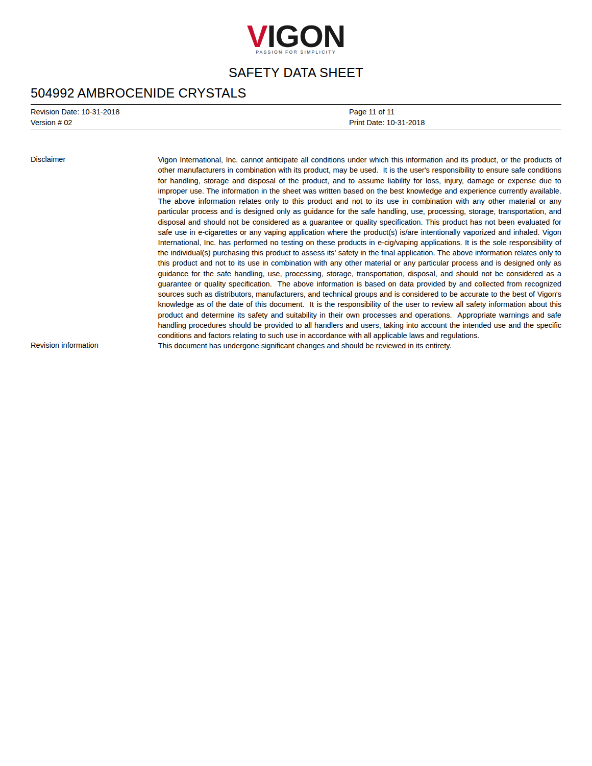VIGON
PASSION FOR SIMPLICITY
SAFETY DATA SHEET
504992 AMBROCENIDE CRYSTALS
| Revision Date: 10-31-2018 | Page 11 of 11 |
| Version # 02 | Print Date: 10-31-2018 |
| Disclaimer | Vigon International, Inc. cannot anticipate all conditions under which this information and its product, or the products of other manufacturers in combination with its product, may be used. It is the user's responsibility to ensure safe conditions for handling, storage and disposal of the product, and to assume liability for loss, injury, damage or expense due to improper use. The information in the sheet was written based on the best knowledge and experience currently available. The above information relates only to this product and not to its use in combination with any other material or any particular process and is designed only as guidance for the safe handling, use, processing, storage, transportation, and disposal and should not be considered as a guarantee or quality specification. This product has not been evaluated for safe use in e-cigarettes or any vaping application where the product(s) is/are intentionally vaporized and inhaled. Vigon International, Inc. has performed no testing on these products in e-cig/vaping applications. It is the sole responsibility of the individual(s) purchasing this product to assess its' safety in the final application. The above information relates only to this product and not to its use in combination with any other material or any particular process and is designed only as guidance for the safe handling, use, processing, storage, transportation, disposal, and should not be considered as a guarantee or quality specification. The above information is based on data provided by and collected from recognized sources such as distributors, manufacturers, and technical groups and is considered to be accurate to the best of Vigon's knowledge as of the date of this document. It is the responsibility of the user to review all safety information about this product and determine its safety and suitability in their own processes and operations. Appropriate warnings and safe handling procedures should be provided to all handlers and users, taking into account the intended use and the specific conditions and factors relating to such use in accordance with all applicable laws and regulations. |
| Revision information | This document has undergone significant changes and should be reviewed in its entirety. |